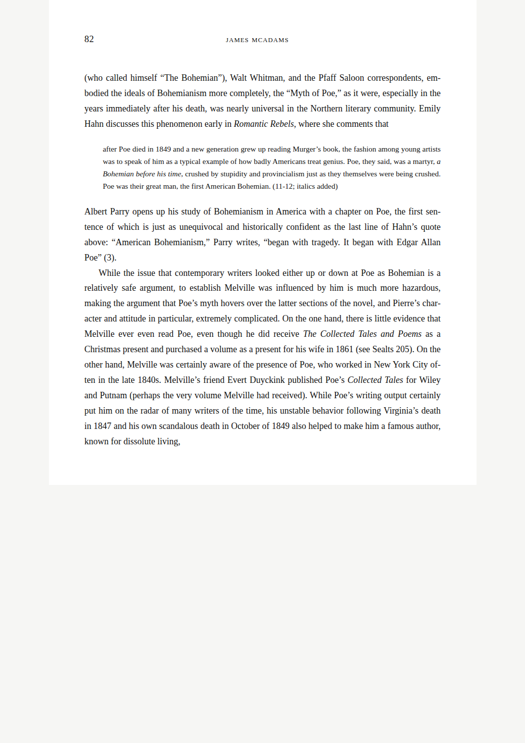82 James McAdams
(who called himself “The Bohemian”), Walt Whitman, and the Pfaff Saloon correspondents, embodied the ideals of Bohemianism more completely, the “Myth of Poe,” as it were, especially in the years immediately after his death, was nearly universal in the Northern literary community. Emily Hahn discusses this phenomenon early in Romantic Rebels, where she comments that
after Poe died in 1849 and a new generation grew up reading Murger’s book, the fashion among young artists was to speak of him as a typical example of how badly Americans treat genius. Poe, they said, was a martyr, a Bohemian before his time, crushed by stupidity and provincialism just as they themselves were being crushed. Poe was their great man, the first American Bohemian. (11-12; italics added)
Albert Parry opens up his study of Bohemianism in America with a chapter on Poe, the first sentence of which is just as unequivocal and historically confident as the last line of Hahn’s quote above: “American Bohemianism,” Parry writes, “began with tragedy. It began with Edgar Allan Poe” (3).
While the issue that contemporary writers looked either up or down at Poe as Bohemian is a relatively safe argument, to establish Melville was influenced by him is much more hazardous, making the argument that Poe’s myth hovers over the latter sections of the novel, and Pierre’s character and attitude in particular, extremely complicated. On the one hand, there is little evidence that Melville ever even read Poe, even though he did receive The Collected Tales and Poems as a Christmas present and purchased a volume as a present for his wife in 1861 (see Sealts 205). On the other hand, Melville was certainly aware of the presence of Poe, who worked in New York City often in the late 1840s. Melville’s friend Evert Duyckink published Poe’s Collected Tales for Wiley and Putnam (perhaps the very volume Melville had received). While Poe’s writing output certainly put him on the radar of many writers of the time, his unstable behavior following Virginia’s death in 1847 and his own scandalous death in October of 1849 also helped to make him a famous author, known for dissolute living,